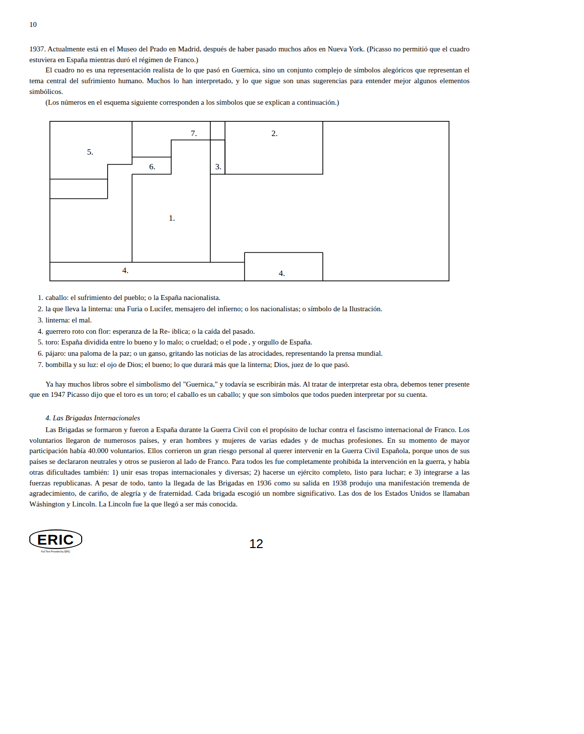10
1937. Actualmente está en el Museo del Prado en Madrid, después de haber pasado muchos años en Nueva York. (Picasso no permitió que el cuadro estuviera en España mientras duró el régimen de Franco.)
El cuadro no es una representación realista de lo que pasó en Guernica, sino un conjunto complejo de símbolos alegóricos que representan el tema central del sufrimiento humano. Muchos lo han interpretado, y lo que sigue son unas sugerencias para entender mejor algunos elementos simbólicos.
(Los números en el esquema siguiente corresponden a los símbolos que se explican a continuación.)
5. 6. 7. 3. 2. 1. 4. 4.
caballo: el sufrimiento del pueblo; o la España nacionalista.
la que lleva la linterna: una Furia o Lucifer, mensajero del infierno; o los nacionalistas; o símbolo de la Ilustración.
linterna: el mal.
guerrero roto con flor: esperanza de la Re‑ iblica; o la caída del pasado.
toro: España dividida entre lo bueno y lo malo; o crueldad; o el pode , y orgullo de España.
pájaro: una paloma de la paz; o un ganso, gritando las noticias de las atrocidades, representando la prensa mundial.
bombilla y su luz: el ojo de Dios; el bueno; lo que durará más que la linterna; Dios, juez de lo que pasó.
Ya hay muchos libros sobre el simbolismo del "Guernica," y todavía se escribirán más. Al tratar de interpretar esta obra, debemos tener presente que en 1947 Picasso dijo que el toro es un toro; el caballo es un caballo; y que son símbolos que todos pueden interpretar por su cuenta.
4. Las Brigadas Internacionales
Las Brigadas se formaron y fueron a España durante la Guerra Civil con el propósito de luchar contra el fascismo internacional de Franco. Los voluntarios llegaron de numerosos países, y eran hombres y mujeres de varias edades y de muchas profesiones. En su momento de mayor participación había 40.000 voluntarios. Ellos corrieron un gran riesgo personal al querer intervenir en la Guerra Civil Española, porque unos de sus países se declararon neutrales y otros se pusieron al lado de Franco. Para todos les fue completamente prohibida la intervención en la guerra, y había otras dificultades también: 1) unir esas tropas internacionales y diversas; 2) hacerse un ejército completo, listo para luchar; e 3) integrarse a las fuerzas republicanas. A pesar de todo, tanto la llegada de las Brigadas en 1936 como su salida en 1938 produjo una manifestación tremenda de agradecimiento, de cariño, de alegría y de fraternidad. Cada brigada escogió un nombre significativo. Las dos de los Estados Unidos se llamaban Wáshington y Lincoln. La Lincoln fue la que llegó a ser más conocida.
ERIC
Full Text Provided by ERIC
12